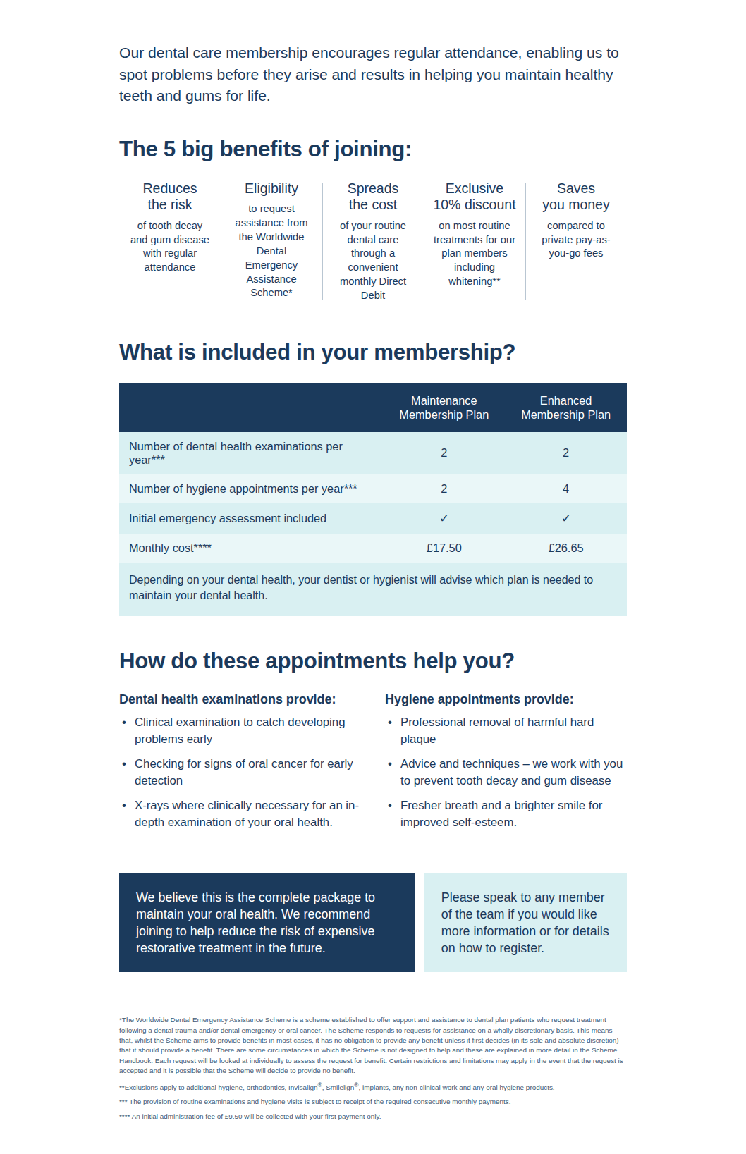Our dental care membership encourages regular attendance, enabling us to spot problems before they arise and results in helping you maintain healthy teeth and gums for life.
The 5 big benefits of joining:
Reduces
the risk
of tooth decay and gum disease with regular attendance
Eligibility
to request assistance from the Worldwide Dental Emergency Assistance Scheme*
Spreads
the cost
of your routine dental care through a convenient monthly Direct Debit
Exclusive
10% discount
on most routine treatments for our plan members including whitening**
Saves
you money
compared to private pay-as-you-go fees
What is included in your membership?
| | Maintenance Membership Plan | Enhanced Membership Plan |
| --- | --- | --- |
| Number of dental health examinations per year*** | 2 | 2 |
| Number of hygiene appointments per year*** | 2 | 4 |
| Initial emergency assessment included | ✓ | ✓ |
| Monthly cost**** | £17.50 | £26.65 |
| Depending on your dental health, your dentist or hygienist will advise which plan is needed to maintain your dental health. |
How do these appointments help you?
Dental health examinations provide:
Clinical examination to catch developing problems early
Checking for signs of oral cancer for early detection
X-rays where clinically necessary for an in-depth examination of your oral health.
Hygiene appointments provide:
Professional removal of harmful hard plaque
Advice and techniques – we work with you to prevent tooth decay and gum disease
Fresher breath and a brighter smile for improved self-esteem.
We believe this is the complete package to maintain your oral health. We recommend joining to help reduce the risk of expensive restorative treatment in the future.
Please speak to any member of the team if you would like more information or for details on how to register.
*The Worldwide Dental Emergency Assistance Scheme is a scheme established to offer support and assistance to dental plan patients who request treatment following a dental trauma and/or dental emergency or oral cancer. The Scheme responds to requests for assistance on a wholly discretionary basis. This means that, whilst the Scheme aims to provide benefits in most cases, it has no obligation to provide any benefit unless it first decides (in its sole and absolute discretion) that it should provide a benefit. There are some circumstances in which the Scheme is not designed to help and these are explained in more detail in the Scheme Handbook. Each request will be looked at individually to assess the request for benefit. Certain restrictions and limitations may apply in the event that the request is accepted and it is possible that the Scheme will decide to provide no benefit.
**Exclusions apply to additional hygiene, orthodontics, Invisalign®, Smilelign®, implants, any non-clinical work and any oral hygiene products.
*** The provision of routine examinations and hygiene visits is subject to receipt of the required consecutive monthly payments.
**** An initial administration fee of £9.50 will be collected with your first payment only.